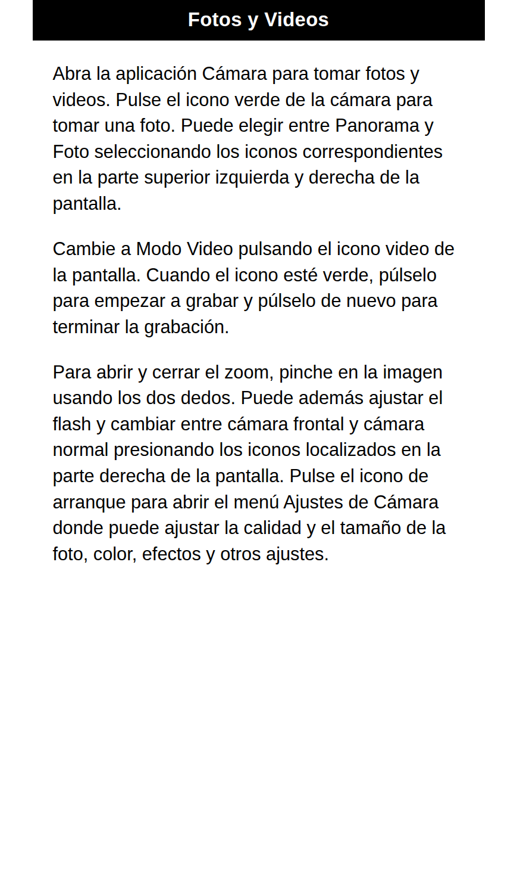Fotos y Videos
Abra la aplicación Cámara para tomar fotos y videos. Pulse el icono verde de la cámara para tomar una foto. Puede elegir entre Panorama y Foto seleccionando los iconos correspondientes en la parte superior izquierda y derecha de la pantalla.
Cambie a Modo Video pulsando el icono video de la pantalla. Cuando el icono esté verde, púlselo para empezar a grabar y púlselo de nuevo para terminar la grabación.
Para abrir y cerrar el zoom, pinche en la imagen usando los dos dedos. Puede además ajustar el flash y cambiar entre cámara frontal y cámara normal presionando los iconos localizados en la parte derecha de la pantalla. Pulse el icono de arranque para abrir el menú Ajustes de Cámara donde puede ajustar la calidad y el tamaño de la foto, color, efectos y otros ajustes.